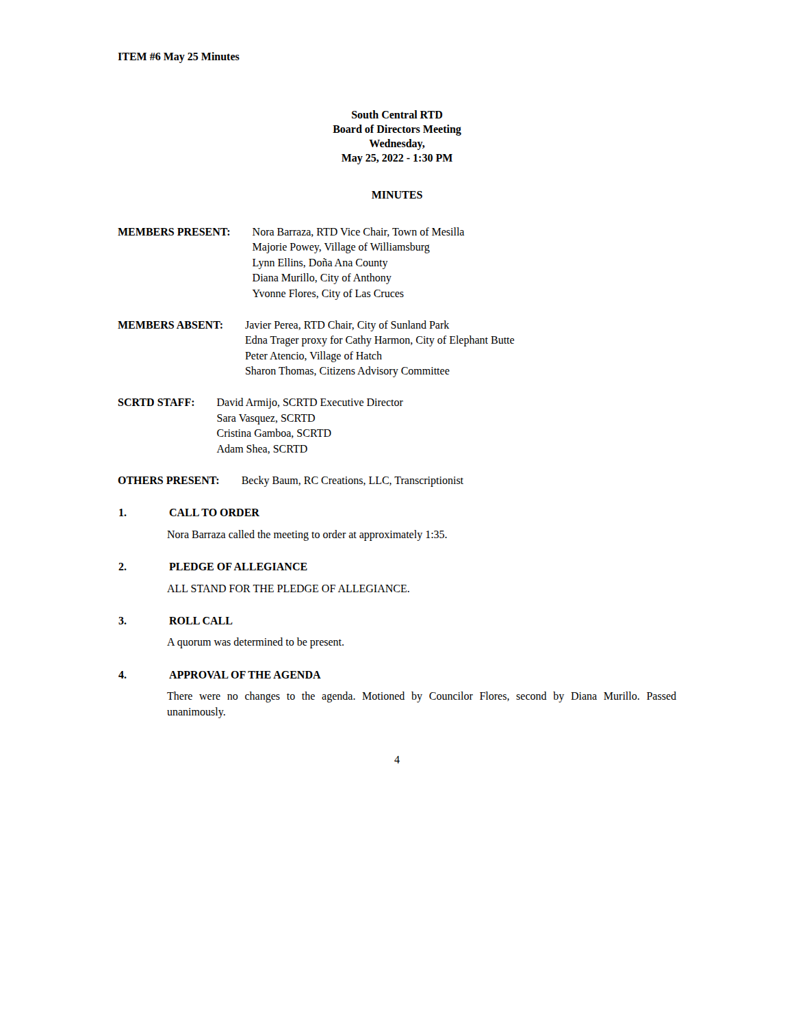ITEM #6 May 25 Minutes
South Central RTD
Board of Directors Meeting
Wednesday,
May 25, 2022 - 1:30 PM
MINUTES
| Members Present: | Nora Barraza, RTD Vice Chair, Town of Mesilla Majorie Powey, Village of Williamsburg Lynn Ellins, Doña Ana County Diana Murillo, City of Anthony Yvonne Flores, City of Las Cruces |
| Members Absent: | Javier Perea, RTD Chair, City of Sunland Park Edna Trager proxy for Cathy Harmon, City of Elephant Butte Peter Atencio, Village of Hatch Sharon Thomas, Citizens Advisory Committee |
| SCRTD Staff: | David Armijo, SCRTD Executive Director Sara Vasquez, SCRTD Cristina Gamboa, SCRTD Adam Shea, SCRTD |
| Others Present: | Becky Baum, RC Creations, LLC, Transcriptionist |
| 1. | Call to Order |
Nora Barraza called the meeting to order at approximately 1:35.
| 2. | Pledge of Allegiance |
ALL STAND FOR THE PLEDGE OF ALLEGIANCE.
| 3. | Roll Call |
A quorum was determined to be present.
| 4. | Approval of the Agenda |
There were no changes to the agenda. Motioned by Councilor Flores, second by Diana Murillo. Passed unanimously.
4